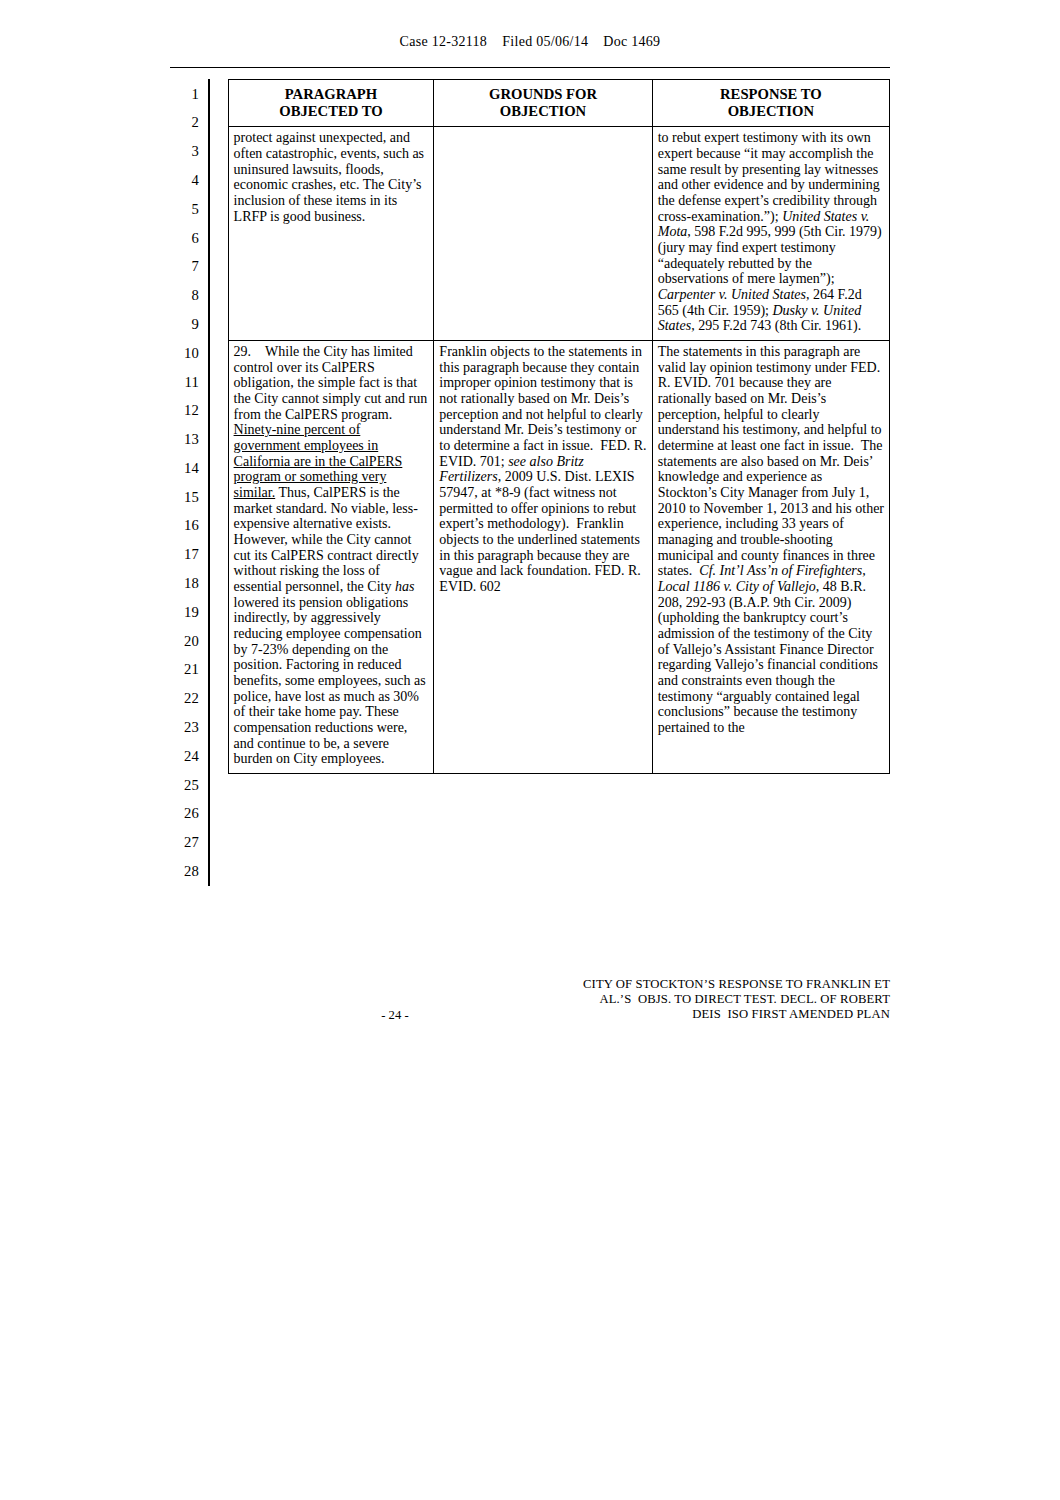Case 12-32118 Filed 05/06/14 Doc 1469
1
2
3
4
5
6
7
8
9
10
11
12
13
14
15
16
17
18
19
20
21
22
23
24
25
26
27
28
| PARAGRAPH OBJECTED TO | GROUNDS FOR OBJECTION | RESPONSE TO OBJECTION |
| --- | --- | --- |
| protect against unexpected, and often catastrophic, events, such as uninsured lawsuits, floods, economic crashes, etc. The City’s inclusion of these items in its LRFP is good business. | | to rebut expert testimony with its own expert because “it may accomplish the same result by presenting lay witnesses and other evidence and by undermining the defense expert’s credibility through cross-examination.”); United States v. Mota , 598 F.2d 995, 999 (5th Cir. 1979) (jury may find expert testimony “adequately rebutted by the observations of mere laymen”); Carpenter v. United States , 264 F.2d 565 (4th Cir. 1959); Dusky v. United States , 295 F.2d 743 (8th Cir. 1961). |
| 29. While the City has limited control over its CalPERS obligation, the simple fact is that the City cannot simply cut and run from the CalPERS program. Ninety-nine percent of government employees in California are in the CalPERS program or something very similar. Thus, CalPERS is the market standard. No viable, less-expensive alternative exists. However, while the City cannot cut its CalPERS contract directly without risking the loss of essential personnel, the City has lowered its pension obligations indirectly, by aggressively reducing employee compensation by 7-23% depending on the position. Factoring in reduced benefits, some employees, such as police, have lost as much as 30% of their take home pay. These compensation reductions were, and continue to be, a severe burden on City employees. | Franklin objects to the statements in this paragraph because they contain improper opinion testimony that is not rationally based on Mr. Deis’s perception and not helpful to clearly understand Mr. Deis’s testimony or to determine a fact in issue. FED. R. EVID. 701; see also Britz Fertilizers , 2009 U.S. Dist. LEXIS 57947, at *8-9 (fact witness not permitted to offer opinions to rebut expert’s methodology). Franklin objects to the underlined statements in this paragraph because they are vague and lack foundation. FED. R. EVID. 602 | The statements in this paragraph are valid lay opinion testimony under FED. R. EVID. 701 because they are rationally based on Mr. Deis’s perception, helpful to clearly understand his testimony, and helpful to determine at least one fact in issue. The statements are also based on Mr. Deis’ knowledge and experience as Stockton’s City Manager from July 1, 2010 to November 1, 2013 and his other experience, including 33 years of managing and trouble-shooting municipal and county finances in three states. Cf. Int’l Ass’n of Firefighters, Local 1186 v. City of Vallejo , 48 B.R. 208, 292-93 (B.A.P. 9th Cir. 2009) (upholding the bankruptcy court’s admission of the testimony of the City of Vallejo’s Assistant Finance Director regarding Vallejo’s financial conditions and constraints even though the testimony “arguably contained legal conclusions” because the testimony pertained to the |
- 24 -
CITY OF STOCKTON’S RESPONSE TO FRANKLIN ET
AL.’S OBJS. TO DIRECT TEST. DECL. OF ROBERT
DEIS ISO FIRST AMENDED PLAN